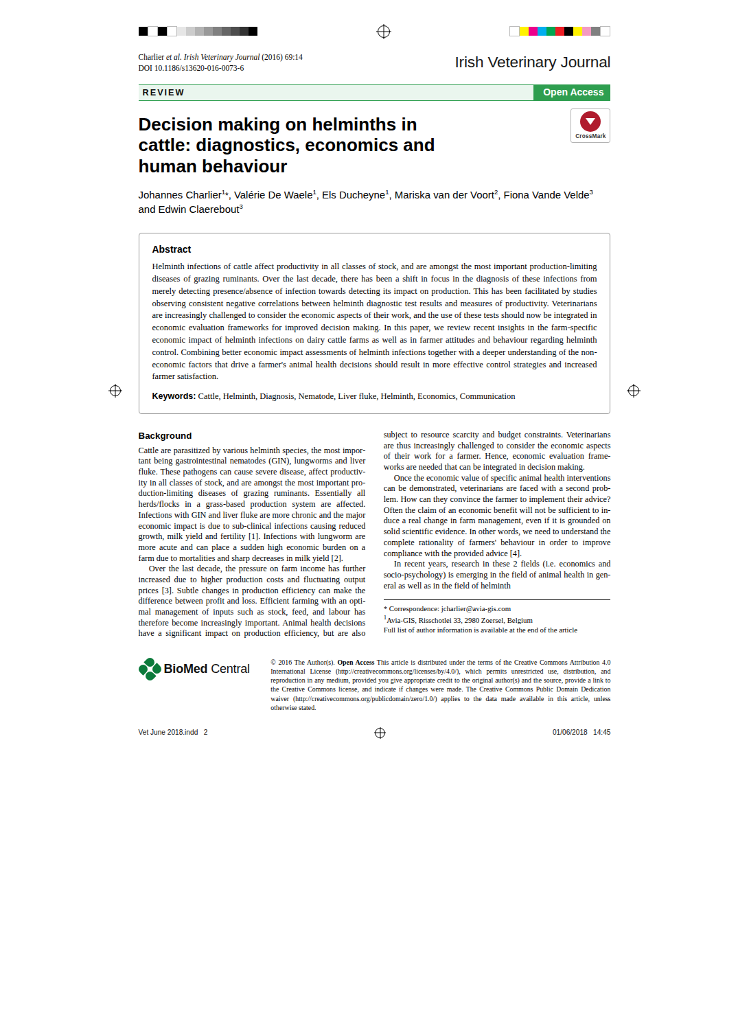Charlier et al. Irish Veterinary Journal (2016) 69:14
DOI 10.1186/s13620-016-0073-6
Irish Veterinary Journal
REVIEW
Open Access
Decision making on helminths in cattle: diagnostics, economics and human behaviour
CrossMark
Johannes Charlier1*, Valérie De Waele1, Els Ducheyne1, Mariska van der Voort2, Fiona Vande Velde3
and Edwin Claerebout3
Abstract
Helminth infections of cattle affect productivity in all classes of stock, and are amongst the most important production-limiting diseases of grazing ruminants. Over the last decade, there has been a shift in focus in the diagnosis of these infections from merely detecting presence/absence of infection towards detecting its impact on production. This has been facilitated by studies observing consistent negative correlations between helminth diagnostic test results and measures of productivity. Veterinarians are increasingly challenged to consider the economic aspects of their work, and the use of these tests should now be integrated in economic evaluation frameworks for improved decision making. In this paper, we review recent insights in the farm-specific economic impact of helminth infections on dairy cattle farms as well as in farmer attitudes and behaviour regarding helminth control. Combining better economic impact assessments of helminth infections together with a deeper understanding of the non-economic factors that drive a farmer's animal health decisions should result in more effective control strategies and increased farmer satisfaction.
Keywords: Cattle, Helminth, Diagnosis, Nematode, Liver fluke, Helminth, Economics, Communication
Background
Cattle are parasitized by various helminth species, the most important being gastrointestinal nematodes (GIN), lungworms and liver fluke. These pathogens can cause severe disease, affect productivity in all classes of stock, and are amongst the most important production-limiting diseases of grazing ruminants. Essentially all herds/flocks in a grass-based production system are affected. Infections with GIN and liver fluke are more chronic and the major economic impact is due to sub-clinical infections causing reduced growth, milk yield and fertility [1]. Infections with lungworm are more acute and can place a sudden high economic burden on a farm due to mortalities and sharp decreases in milk yield [2].
Over the last decade, the pressure on farm income has further increased due to higher production costs and fluctuating output prices [3]. Subtle changes in production efficiency can make the difference between profit and loss. Efficient farming with an optimal management of inputs such as stock, feed, and labour has therefore become increasingly important. Animal health decisions have a significant impact on production efficiency, but are also subject to resource scarcity and budget constraints. Veterinarians are thus increasingly challenged to consider the economic aspects of their work for a farmer. Hence, economic evaluation frameworks are needed that can be integrated in decision making.
Once the economic value of specific animal health interventions can be demonstrated, veterinarians are faced with a second problem. How can they convince the farmer to implement their advice? Often the claim of an economic benefit will not be sufficient to induce a real change in farm management, even if it is grounded on solid scientific evidence. In other words, we need to understand the complete rationality of farmers' behaviour in order to improve compliance with the provided advice [4].
In recent years, research in these 2 fields (i.e. economics and socio-psychology) is emerging in the field of animal health in general as well as in the field of helminth
* Correspondence: jcharlier@avia-gis.com
1Avia-GIS, Risschotlei 33, 2980 Zoersel, Belgium
Full list of author information is available at the end of the article
BioMed Central
© 2016 The Author(s). Open Access This article is distributed under the terms of the Creative Commons Attribution 4.0 International License (http://creativecommons.org/licenses/by/4.0/), which permits unrestricted use, distribution, and reproduction in any medium, provided you give appropriate credit to the original author(s) and the source, provide a link to the Creative Commons license, and indicate if changes were made. The Creative Commons Public Domain Dedication waiver (http://creativecommons.org/publicdomain/zero/1.0/) applies to the data made available in this article, unless otherwise stated.
Vet June 2018.indd 2
01/06/2018 14:45